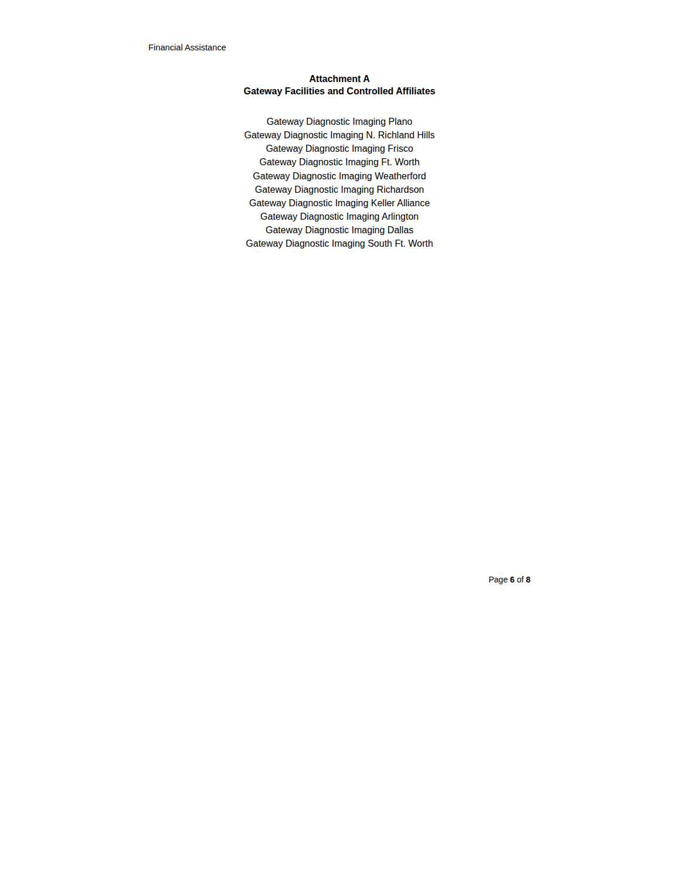Financial Assistance
Attachment A
Gateway Facilities and Controlled Affiliates
Gateway Diagnostic Imaging Plano
Gateway Diagnostic Imaging N. Richland Hills
Gateway Diagnostic Imaging Frisco
Gateway Diagnostic Imaging Ft. Worth
Gateway Diagnostic Imaging Weatherford
Gateway Diagnostic Imaging Richardson
Gateway Diagnostic Imaging Keller Alliance
Gateway Diagnostic Imaging Arlington
Gateway Diagnostic Imaging Dallas
Gateway Diagnostic Imaging South Ft. Worth
Page 6 of 8